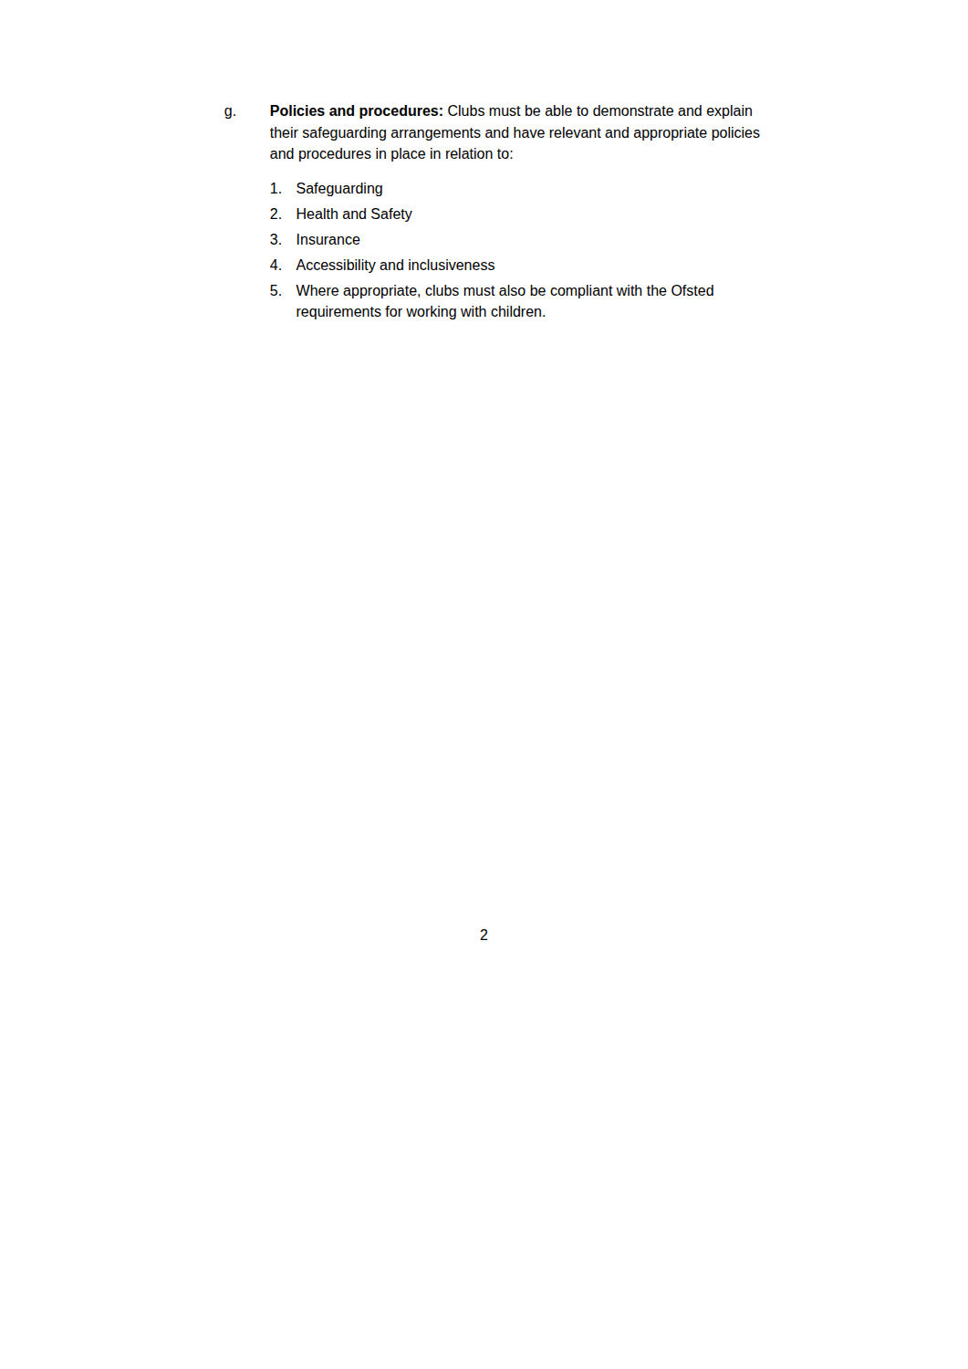g.
Policies and procedures: Clubs must be able to demonstrate and explain their safeguarding arrangements and have relevant and appropriate policies and procedures in place in relation to:
1. Safeguarding
2. Health and Safety
3. Insurance
4. Accessibility and inclusiveness
5. Where appropriate, clubs must also be compliant with the Ofsted requirements for working with children.
2